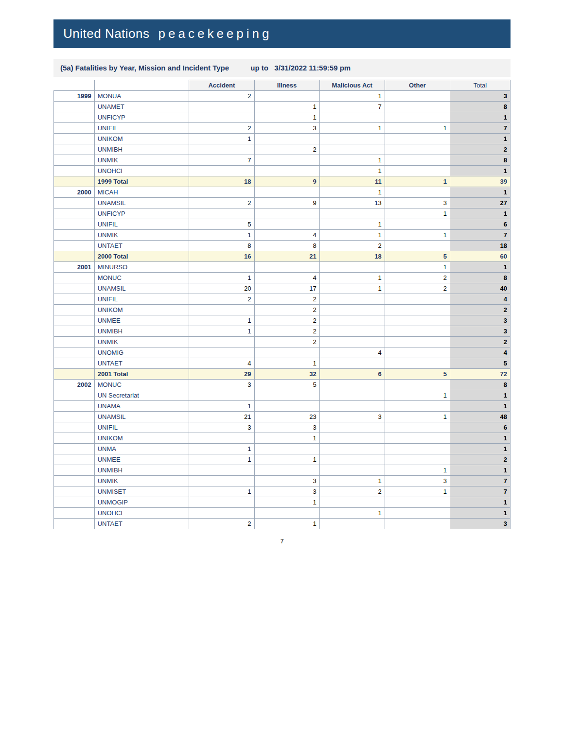United Nations peacekeeping
(5a) Fatalities by Year, Mission and Incident Type up to 3/31/2022 11:59:59 pm
| | | Accident | Illness | Malicious Act | Other | Total |
| --- | --- | --- | --- | --- | --- | --- |
| 1999 | MONUA | 2 | | 1 | | 3 |
| | UNAMET | | 1 | 7 | | 8 |
| | UNFICYP | | 1 | | | 1 |
| | UNIFIL | 2 | 3 | 1 | 1 | 7 |
| | UNIKOM | 1 | | | | 1 |
| | UNMIBH | | 2 | | | 2 |
| | UNMIK | 7 | | 1 | | 8 |
| | UNOHCI | | | 1 | | 1 |
| | 1999 Total | 18 | 9 | 11 | 1 | 39 |
| 2000 | MICAH | | | 1 | | 1 |
| | UNAMSIL | 2 | 9 | 13 | 3 | 27 |
| | UNFICYP | | | | 1 | 1 |
| | UNIFIL | 5 | | 1 | | 6 |
| | UNMIK | 1 | 4 | 1 | 1 | 7 |
| | UNTAET | 8 | 8 | 2 | | 18 |
| | 2000 Total | 16 | 21 | 18 | 5 | 60 |
| 2001 | MINURSO | | | | 1 | 1 |
| | MONUC | 1 | 4 | 1 | 2 | 8 |
| | UNAMSIL | 20 | 17 | 1 | 2 | 40 |
| | UNIFIL | 2 | 2 | | | 4 |
| | UNIKOM | | 2 | | | 2 |
| | UNMEE | 1 | 2 | | | 3 |
| | UNMIBH | 1 | 2 | | | 3 |
| | UNMIK | | 2 | | | 2 |
| | UNOMIG | | | 4 | | 4 |
| | UNTAET | 4 | 1 | | | 5 |
| | 2001 Total | 29 | 32 | 6 | 5 | 72 |
| 2002 | MONUC | 3 | 5 | | | 8 |
| | UN Secretariat | | | | 1 | 1 |
| | UNAMA | 1 | | | | 1 |
| | UNAMSIL | 21 | 23 | 3 | 1 | 48 |
| | UNIFIL | 3 | 3 | | | 6 |
| | UNIKOM | | 1 | | | 1 |
| | UNMA | 1 | | | | 1 |
| | UNMEE | 1 | 1 | | | 2 |
| | UNMIBH | | | | 1 | 1 |
| | UNMIK | | 3 | 1 | 3 | 7 |
| | UNMISET | 1 | 3 | 2 | 1 | 7 |
| | UNMOGIP | | 1 | | | 1 |
| | UNOHCI | | | 1 | | 1 |
| | UNTAET | 2 | 1 | | | 3 |
7